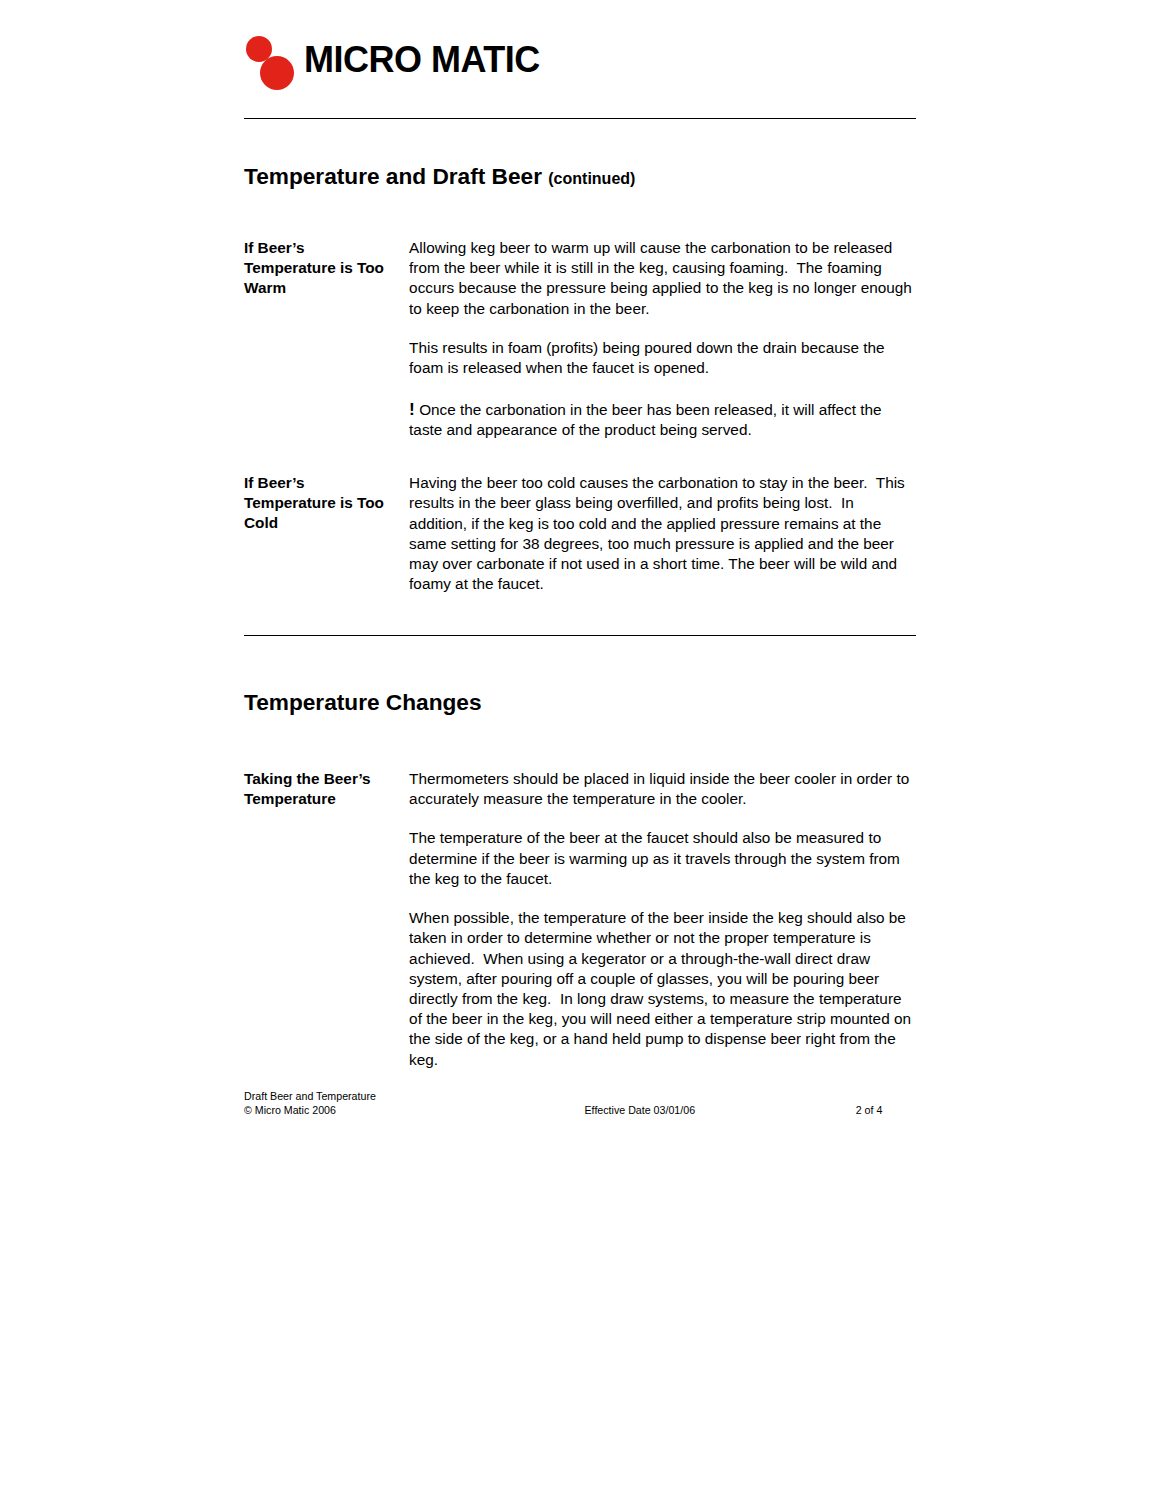MICRO MATIC
Temperature and Draft Beer (continued)
If Beer’s Temperature is Too Warm
Allowing keg beer to warm up will cause the carbonation to be released from the beer while it is still in the keg, causing foaming. The foaming occurs because the pressure being applied to the keg is no longer enough to keep the carbonation in the beer.
This results in foam (profits) being poured down the drain because the foam is released when the faucet is opened.
! Once the carbonation in the beer has been released, it will affect the taste and appearance of the product being served.
If Beer’s Temperature is Too Cold
Having the beer too cold causes the carbonation to stay in the beer. This results in the beer glass being overfilled, and profits being lost. In addition, if the keg is too cold and the applied pressure remains at the same setting for 38 degrees, too much pressure is applied and the beer may over carbonate if not used in a short time. The beer will be wild and foamy at the faucet.
Temperature Changes
Taking the Beer’s Temperature
Thermometers should be placed in liquid inside the beer cooler in order to accurately measure the temperature in the cooler.
The temperature of the beer at the faucet should also be measured to determine if the beer is warming up as it travels through the system from the keg to the faucet.
When possible, the temperature of the beer inside the keg should also be taken in order to determine whether or not the proper temperature is achieved. When using a kegerator or a through-the-wall direct draw system, after pouring off a couple of glasses, you will be pouring beer directly from the keg. In long draw systems, to measure the temperature of the beer in the keg, you will need either a temperature strip mounted on the side of the keg, or a hand held pump to dispense beer right from the keg.
Draft Beer and Temperature
© Micro Matic 2006
Effective Date 03/01/06
2 of 4